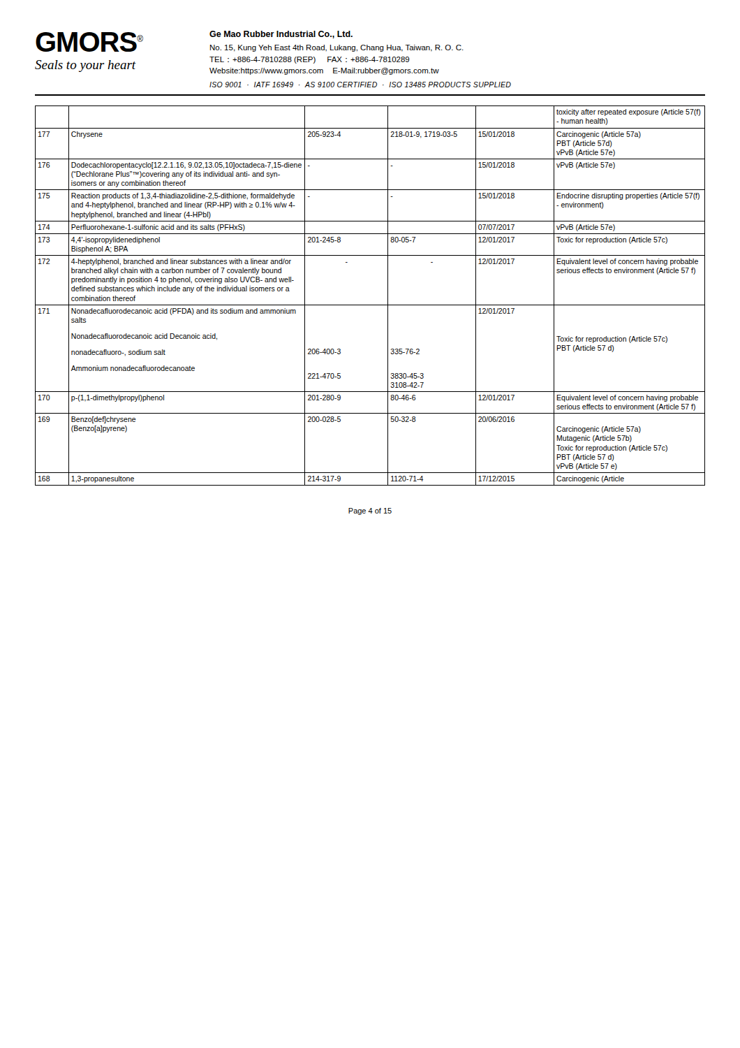GMORS®
Seals to your heart
Ge Mao Rubber Industrial Co., Ltd.
No. 15, Kung Yeh East 4th Road, Lukang, Chang Hua, Taiwan, R. O. C.
TEL：+886-4-7810288 (REP) FAX：+886-4-7810289
Website:https://www.gmors.com E-Mail:rubber@gmors.com.tw
ISO 9001 · IATF 16949 · AS 9100 CERTIFIED · ISO 13485 PRODUCTS SUPPLIED
| | | | | | toxicity after repeated exposure (Article 57(f) - human health) |
| 177 | Chrysene | 205-923-4 | 218-01-9, 1719-03-5 | 15/01/2018 | Carcinogenic (Article 57a) PBT (Article 57d) vPvB (Article 57e) |
| 176 | Dodecachloropentacyclo[12.2.1.16, 9.02,13.05,10]octadeca-7,15-diene (“Dechlorane Plus”™)covering any of its individual anti- and syn-isomers or any combination thereof | - | - | 15/01/2018 | vPvB (Article 57e) |
| 175 | Reaction products of 1,3,4-thiadiazolidine-2,5-dithione, formaldehyde and 4-heptylphenol, branched and linear (RP-HP) with ≥ 0.1% w/w 4-heptylphenol, branched and linear (4-HPbl) | - | - | 15/01/2018 | Endocrine disrupting properties (Article 57(f) - environment) |
| 174 | Perfluorohexane-1-sulfonic acid and its salts (PFHxS) | | | 07/07/2017 | vPvB (Article 57e) |
| 173 | 4,4'-isopropylidenediphenol Bisphenol A; BPA | 201-245-8 | 80-05-7 | 12/01/2017 | Toxic for reproduction (Article 57c) |
| 172 | 4-heptylphenol, branched and linear substances with a linear and/or branched alkyl chain with a carbon number of 7 covalently bound predominantly in position 4 to phenol, covering also UVCB- and well-defined substances which include any of the individual isomers or a combination thereof | - | - | 12/01/2017 | Equivalent level of concern having probable serious effects to environment (Article 57 f) |
| 171 | Nonadecafluorodecanoic acid (PFDA) and its sodium and ammonium salts Nonadecafluorodecanoic acid Decanoic acid, nonadecafluoro-, sodium salt Ammonium nonadecafluorodecanoate | 206-400-3 221-470-5 | 335-76-2 3830-45-3 3108-42-7 | 12/01/2017 | Toxic for reproduction (Article 57c) PBT (Article 57 d) |
| 170 | p-(1,1-dimethylpropyl)phenol | 201-280-9 | 80-46-6 | 12/01/2017 | Equivalent level of concern having probable serious effects to environment (Article 57 f) |
| 169 | Benzo[def]chrysene (Benzo[a]pyrene) | 200-028-5 | 50-32-8 | 20/06/2016 | Carcinogenic (Article 57a) Mutagenic (Article 57b) Toxic for reproduction (Article 57c) PBT (Article 57 d) vPvB (Article 57 e) |
| 168 | 1,3-propanesultone | 214-317-9 | 1120-71-4 | 17/12/2015 | Carcinogenic (Article |
Page 4 of 15